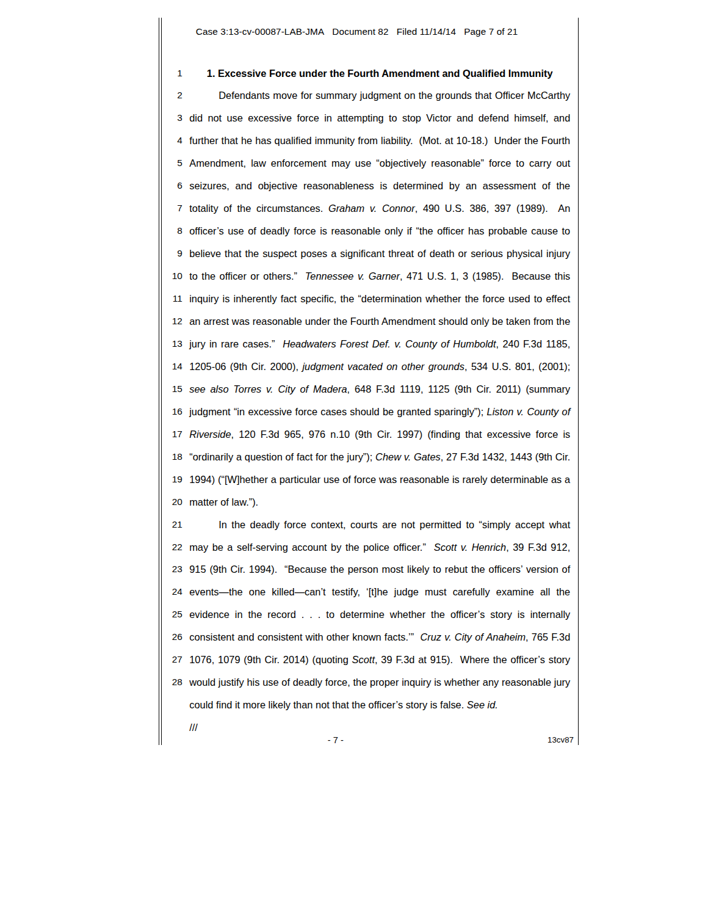Case 3:13-cv-00087-LAB-JMA Document 82 Filed 11/14/14 Page 7 of 21
1
2
3
4
5
6
7
8
9
10
11
12
13
14
15
16
17
18
19
20
21
22
23
24
25
26
27
28
1. Excessive Force under the Fourth Amendment and Qualified Immunity
Defendants move for summary judgment on the grounds that Officer McCarthy did not use excessive force in attempting to stop Victor and defend himself, and further that he has qualified immunity from liability. (Mot. at 10-18.) Under the Fourth Amendment, law enforcement may use “objectively reasonable” force to carry out seizures, and objective reasonableness is determined by an assessment of the totality of the circumstances. Graham v. Connor, 490 U.S. 386, 397 (1989). An officer’s use of deadly force is reasonable only if “the officer has probable cause to believe that the suspect poses a significant threat of death or serious physical injury to the officer or others.” Tennessee v. Garner, 471 U.S. 1, 3 (1985). Because this inquiry is inherently fact specific, the “determination whether the force used to effect an arrest was reasonable under the Fourth Amendment should only be taken from the jury in rare cases.” Headwaters Forest Def. v. County of Humboldt, 240 F.3d 1185, 1205-06 (9th Cir. 2000), judgment vacated on other grounds, 534 U.S. 801, (2001); see also Torres v. City of Madera, 648 F.3d 1119, 1125 (9th Cir. 2011) (summary judgment “in excessive force cases should be granted sparingly”); Liston v. County of Riverside, 120 F.3d 965, 976 n.10 (9th Cir. 1997) (finding that excessive force is “ordinarily a question of fact for the jury”); Chew v. Gates, 27 F.3d 1432, 1443 (9th Cir. 1994) (“[W]hether a particular use of force was reasonable is rarely determinable as a matter of law.”).
In the deadly force context, courts are not permitted to “simply accept what may be a self-serving account by the police officer.” Scott v. Henrich, 39 F.3d 912, 915 (9th Cir. 1994). “Because the person most likely to rebut the officers’ version of events—the one killed—can’t testify, ‘[t]he judge must carefully examine all the evidence in the record . . . to determine whether the officer’s story is internally consistent and consistent with other known facts.’” Cruz v. City of Anaheim, 765 F.3d 1076, 1079 (9th Cir. 2014) (quoting Scott, 39 F.3d at 915). Where the officer’s story would justify his use of deadly force, the proper inquiry is whether any reasonable jury could find it more likely than not that the officer’s story is false. See id.
///
- 7 - 13cv87